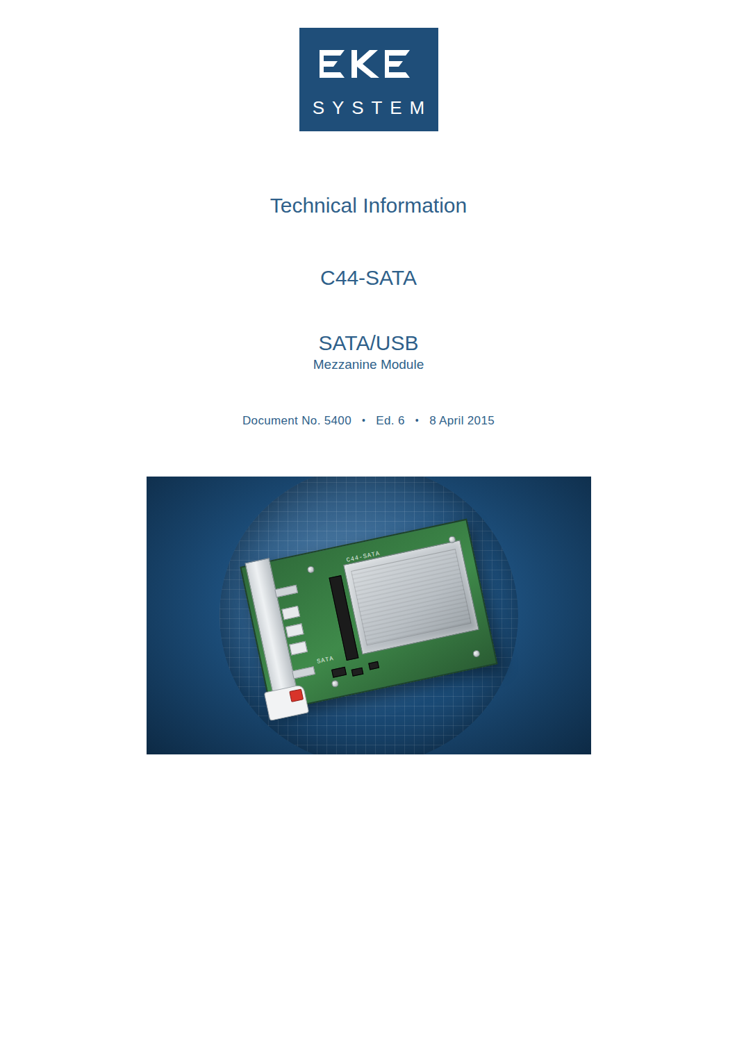SYSTEM
Technical Information
C44-SATA
SATA/USB
Mezzanine Module
Document No. 5400 • Ed. 6 • 8 April 2015
C44-SATA
SATA